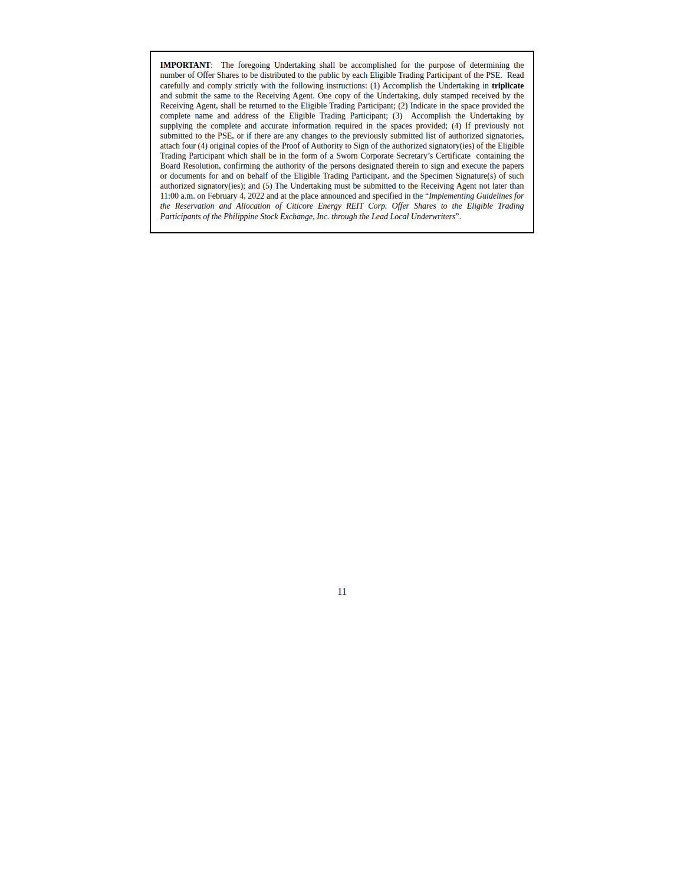IMPORTANT: The foregoing Undertaking shall be accomplished for the purpose of determining the number of Offer Shares to be distributed to the public by each Eligible Trading Participant of the PSE. Read carefully and comply strictly with the following instructions: (1) Accomplish the Undertaking in triplicate and submit the same to the Receiving Agent. One copy of the Undertaking, duly stamped received by the Receiving Agent, shall be returned to the Eligible Trading Participant; (2) Indicate in the space provided the complete name and address of the Eligible Trading Participant; (3) Accomplish the Undertaking by supplying the complete and accurate information required in the spaces provided; (4) If previously not submitted to the PSE, or if there are any changes to the previously submitted list of authorized signatories, attach four (4) original copies of the Proof of Authority to Sign of the authorized signatory(ies) of the Eligible Trading Participant which shall be in the form of a Sworn Corporate Secretary’s Certificate containing the Board Resolution, confirming the authority of the persons designated therein to sign and execute the papers or documents for and on behalf of the Eligible Trading Participant, and the Specimen Signature(s) of such authorized signatory(ies); and (5) The Undertaking must be submitted to the Receiving Agent not later than 11:00 a.m. on February 4, 2022 and at the place announced and specified in the “Implementing Guidelines for the Reservation and Allocation of Citicore Energy REIT Corp. Offer Shares to the Eligible Trading Participants of the Philippine Stock Exchange, Inc. through the Lead Local Underwriters”.
11